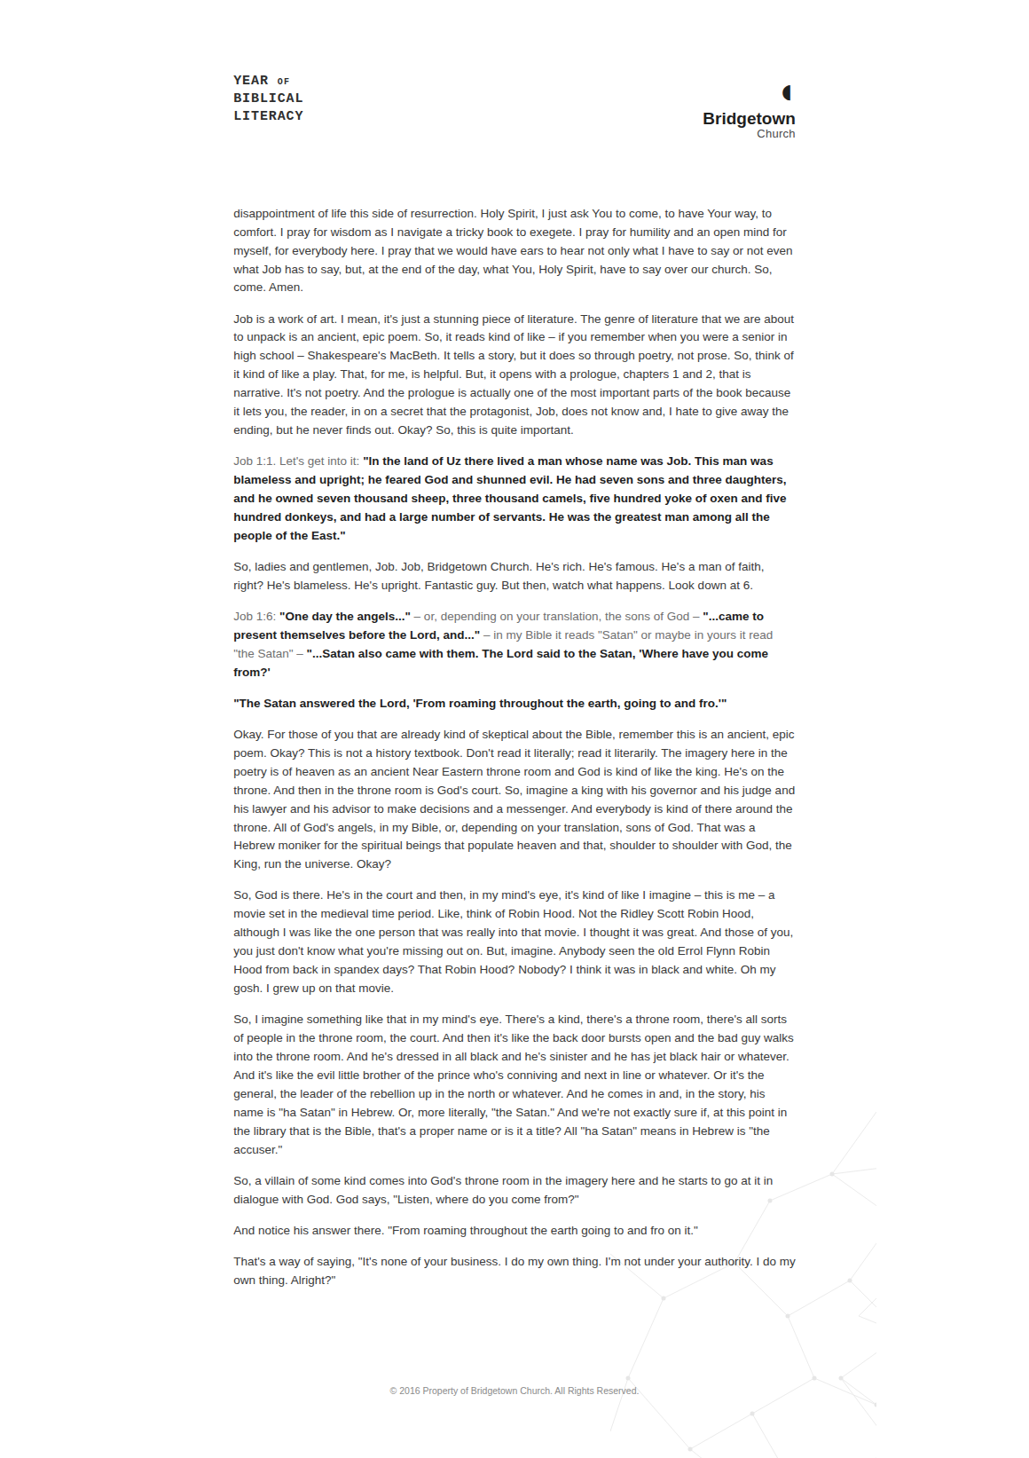YEAR OF
BIBLICAL
LITERACY
◖
Bridgetown
Church
disappointment of life this side of resurrection. Holy Spirit, I just ask You to come, to have Your way, to comfort. I pray for wisdom as I navigate a tricky book to exegete. I pray for humility and an open mind for myself, for everybody here. I pray that we would have ears to hear not only what I have to say or not even what Job has to say, but, at the end of the day, what You, Holy Spirit, have to say over our church. So, come. Amen.
Job is a work of art. I mean, it's just a stunning piece of literature. The genre of literature that we are about to unpack is an ancient, epic poem. So, it reads kind of like – if you remember when you were a senior in high school – Shakespeare's MacBeth. It tells a story, but it does so through poetry, not prose. So, think of it kind of like a play. That, for me, is helpful. But, it opens with a prologue, chapters 1 and 2, that is narrative. It's not poetry. And the prologue is actually one of the most important parts of the book because it lets you, the reader, in on a secret that the protagonist, Job, does not know and, I hate to give away the ending, but he never finds out. Okay? So, this is quite important.
Job 1:1. Let's get into it: "In the land of Uz there lived a man whose name was Job. This man was blameless and upright; he feared God and shunned evil. He had seven sons and three daughters, and he owned seven thousand sheep, three thousand camels, five hundred yoke of oxen and five hundred donkeys, and had a large number of servants. He was the greatest man among all the people of the East."
So, ladies and gentlemen, Job. Job, Bridgetown Church. He's rich. He's famous. He's a man of faith, right? He's blameless. He's upright. Fantastic guy. But then, watch what happens. Look down at 6.
Job 1:6: "One day the angels..." – or, depending on your translation, the sons of God – "...came to present themselves before the Lord, and..." – in my Bible it reads "Satan" or maybe in yours it read "the Satan" – "...Satan also came with them. The Lord said to the Satan, 'Where have you come from?'
"The Satan answered the Lord, 'From roaming throughout the earth, going to and fro.'"
Okay. For those of you that are already kind of skeptical about the Bible, remember this is an ancient, epic poem. Okay? This is not a history textbook. Don't read it literally; read it literarily. The imagery here in the poetry is of heaven as an ancient Near Eastern throne room and God is kind of like the king. He's on the throne. And then in the throne room is God's court. So, imagine a king with his governor and his judge and his lawyer and his advisor to make decisions and a messenger. And everybody is kind of there around the throne. All of God's angels, in my Bible, or, depending on your translation, sons of God. That was a Hebrew moniker for the spiritual beings that populate heaven and that, shoulder to shoulder with God, the King, run the universe. Okay?
So, God is there. He's in the court and then, in my mind's eye, it's kind of like I imagine – this is me – a movie set in the medieval time period. Like, think of Robin Hood. Not the Ridley Scott Robin Hood, although I was like the one person that was really into that movie. I thought it was great. And those of you, you just don't know what you're missing out on. But, imagine. Anybody seen the old Errol Flynn Robin Hood from back in spandex days? That Robin Hood? Nobody? I think it was in black and white. Oh my gosh. I grew up on that movie.
So, I imagine something like that in my mind's eye. There's a kind, there's a throne room, there's all sorts of people in the throne room, the court. And then it's like the back door bursts open and the bad guy walks into the throne room. And he's dressed in all black and he's sinister and he has jet black hair or whatever. And it's like the evil little brother of the prince who's conniving and next in line or whatever. Or it's the general, the leader of the rebellion up in the north or whatever. And he comes in and, in the story, his name is "ha Satan" in Hebrew. Or, more literally, "the Satan." And we're not exactly sure if, at this point in the library that is the Bible, that's a proper name or is it a title? All "ha Satan" means in Hebrew is "the accuser."
So, a villain of some kind comes into God's throne room in the imagery here and he starts to go at it in dialogue with God. God says, "Listen, where do you come from?"
And notice his answer there. "From roaming throughout the earth going to and fro on it."
That's a way of saying, "It's none of your business. I do my own thing. I'm not under your authority. I do my own thing. Alright?"
© 2016 Property of Bridgetown Church. All Rights Reserved.